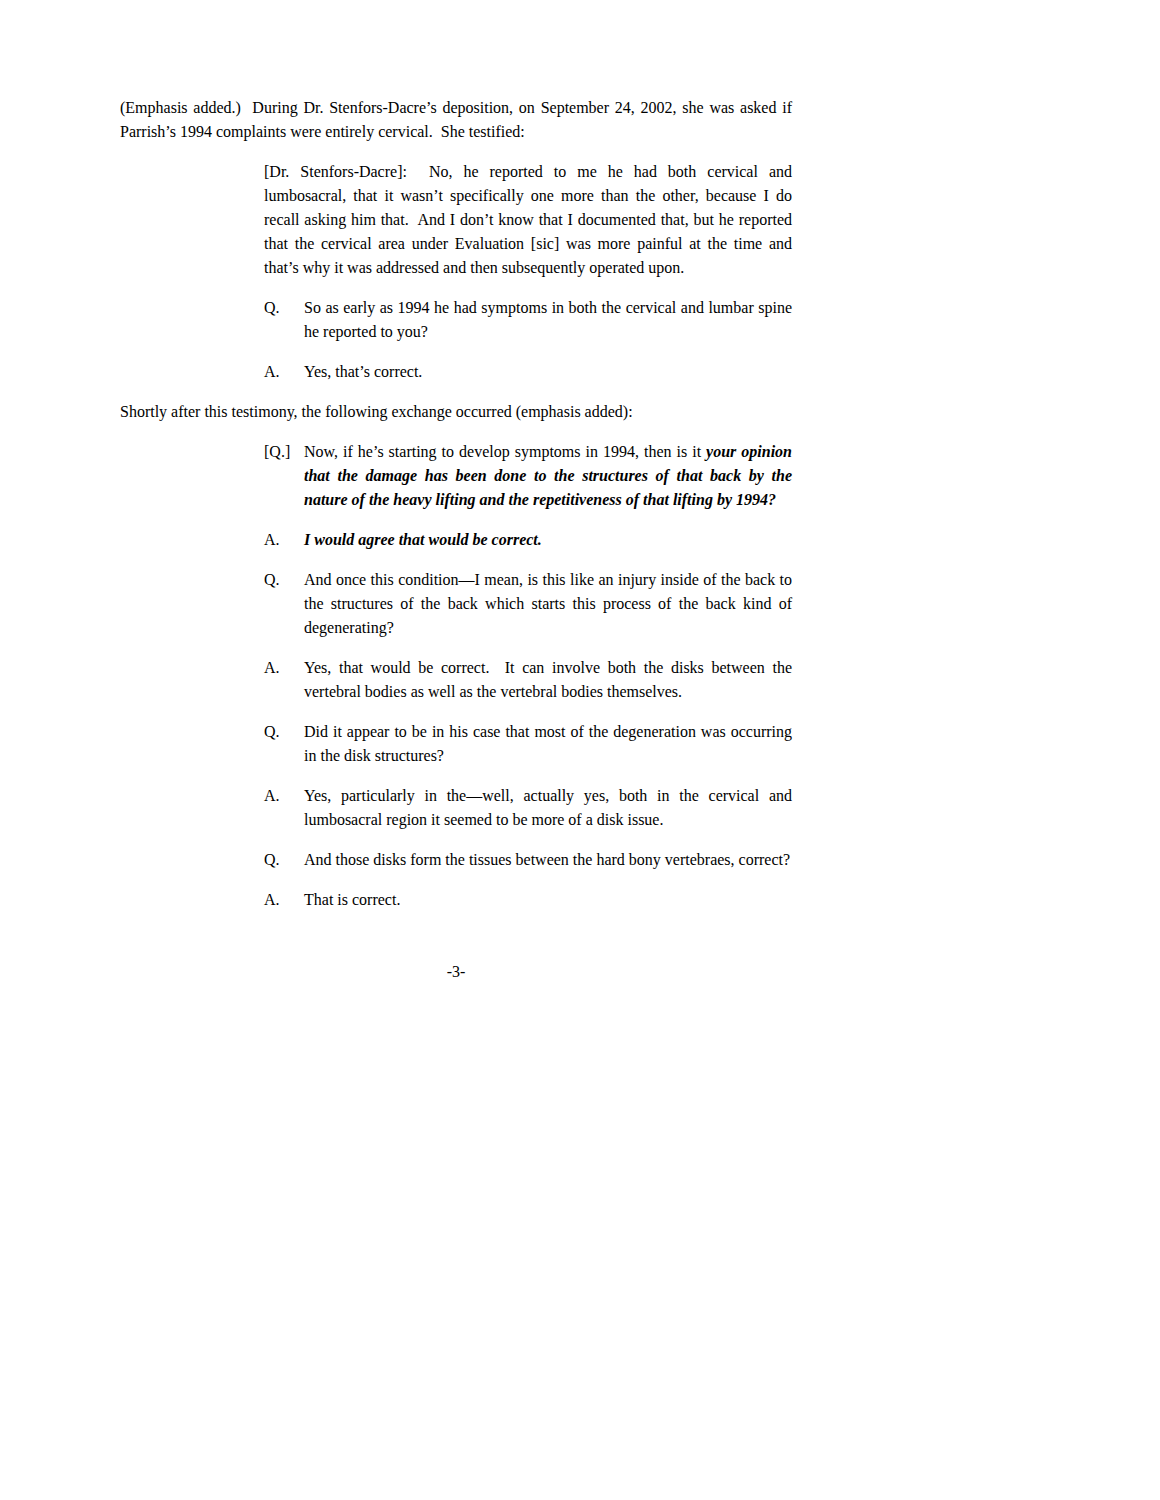(Emphasis added.) During Dr. Stenfors-Dacre’s deposition, on September 24, 2002, she was asked if Parrish’s 1994 complaints were entirely cervical. She testified:
[Dr. Stenfors-Dacre]: No, he reported to me he had both cervical and lumbosacral, that it wasn’t specifically one more than the other, because I do recall asking him that. And I don’t know that I documented that, but he reported that the cervical area under Evaluation [sic] was more painful at the time and that’s why it was addressed and then subsequently operated upon.
Q.
So as early as 1994 he had symptoms in both the cervical and lumbar spine he reported to you?
A.
Yes, that’s correct.
Shortly after this testimony, the following exchange occurred (emphasis added):
[Q.]
Now, if he’s starting to develop symptoms in 1994, then is it your opinion that the damage has been done to the structures of that back by the nature of the heavy lifting and the repetitiveness of that lifting by 1994?
A.
I would agree that would be correct.
Q.
And once this condition—I mean, is this like an injury inside of the back to the structures of the back which starts this process of the back kind of degenerating?
A.
Yes, that would be correct. It can involve both the disks between the vertebral bodies as well as the vertebral bodies themselves.
Q.
Did it appear to be in his case that most of the degeneration was occurring in the disk structures?
A.
Yes, particularly in the—well, actually yes, both in the cervical and lumbosacral region it seemed to be more of a disk issue.
Q.
And those disks form the tissues between the hard bony vertebraes, correct?
A.
That is correct.
-3-